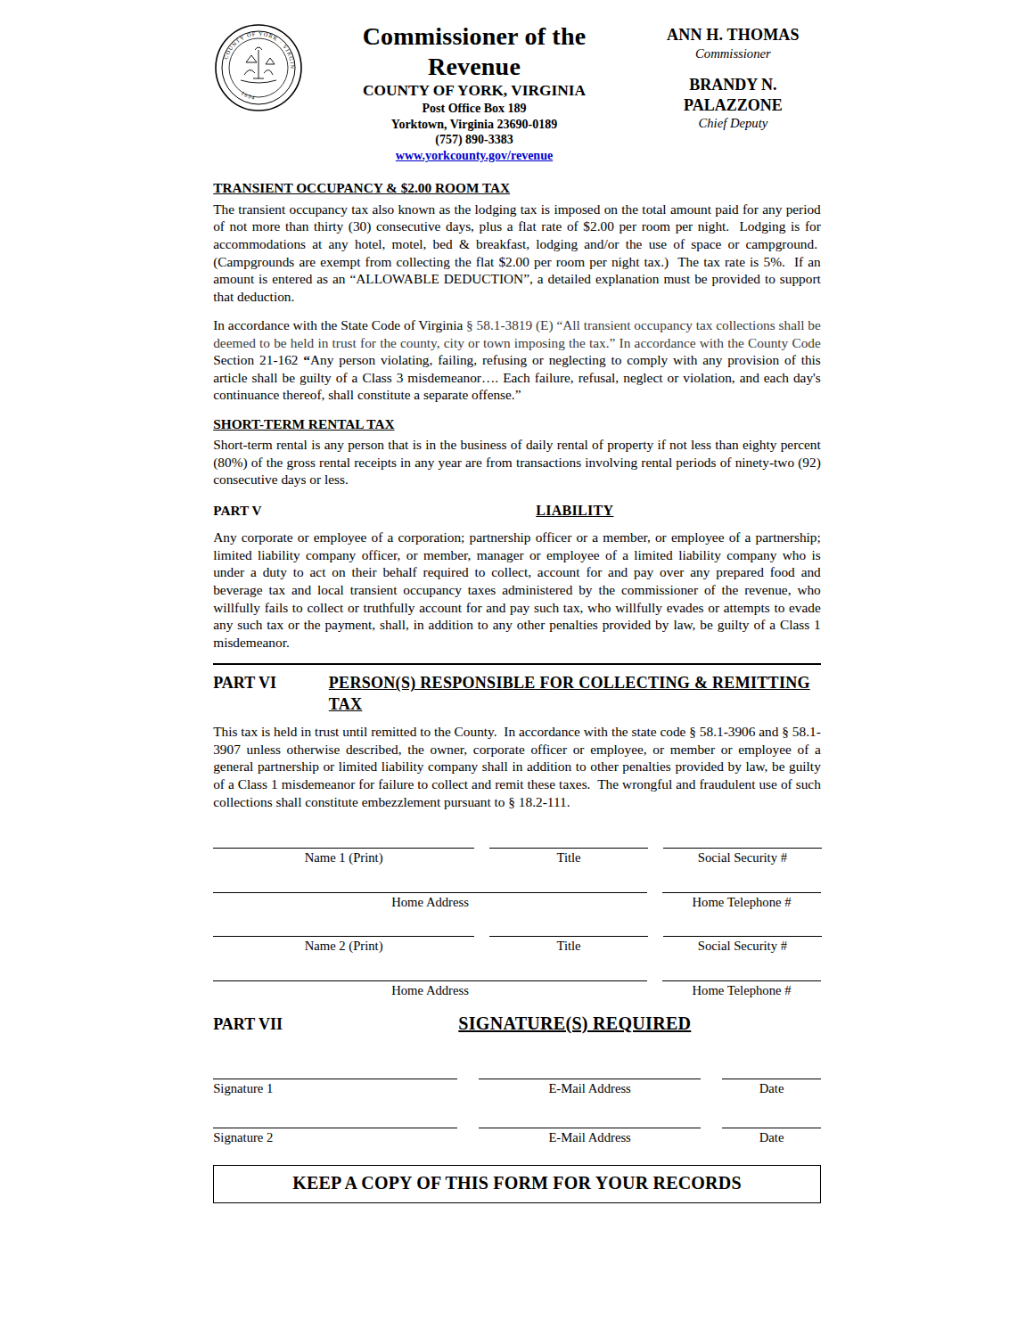COUNTY OF YORK · VIRGINIA 1634
Commissioner of the Revenue
COUNTY OF YORK, VIRGINIA
Post Office Box 189
Yorktown, Virginia 23690-0189
(757) 890-3383
www.yorkcounty.gov/revenue
ANN H. THOMAS
Commissioner
BRANDY N. PALAZZONE
Chief Deputy
TRANSIENT OCCUPANCY & $2.00 ROOM TAX
The transient occupancy tax also known as the lodging tax is imposed on the total amount paid for any period of not more than thirty (30) consecutive days, plus a flat rate of $2.00 per room per night. Lodging is for accommodations at any hotel, motel, bed & breakfast, lodging and/or the use of space or campground. (Campgrounds are exempt from collecting the flat $2.00 per room per night tax.) The tax rate is 5%. If an amount is entered as an “ALLOWABLE DEDUCTION”, a detailed explanation must be provided to support that deduction.
In accordance with the State Code of Virginia § 58.1-3819 (E) “All transient occupancy tax collections shall be deemed to be held in trust for the county, city or town imposing the tax.” In accordance with the County Code Section 21-162 “Any person violating, failing, refusing or neglecting to comply with any provision of this article shall be guilty of a Class 3 misdemeanor…. Each failure, refusal, neglect or violation, and each day's continuance thereof, shall constitute a separate offense.”
SHORT-TERM RENTAL TAX
Short-term rental is any person that is in the business of daily rental of property if not less than eighty percent (80%) of the gross rental receipts in any year are from transactions involving rental periods of ninety-two (92) consecutive days or less.
PART V
LIABILITY
Any corporate or employee of a corporation; partnership officer or a member, or employee of a partnership; limited liability company officer, or member, manager or employee of a limited liability company who is under a duty to act on their behalf required to collect, account for and pay over any prepared food and beverage tax and local transient occupancy taxes administered by the commissioner of the revenue, who willfully fails to collect or truthfully account for and pay such tax, who willfully evades or attempts to evade any such tax or the payment, shall, in addition to any other penalties provided by law, be guilty of a Class 1 misdemeanor.
PART VI
PERSON(S) RESPONSIBLE FOR COLLECTING & REMITTING TAX
This tax is held in trust until remitted to the County. In accordance with the state code § 58.1-3906 and § 58.1-3907 unless otherwise described, the owner, corporate officer or employee, or member or employee of a general partnership or limited liability company shall in addition to other penalties provided by law, be guilty of a Class 1 misdemeanor for failure to collect and remit these taxes. The wrongful and fraudulent use of such collections shall constitute embezzlement pursuant to § 18.2-111.
Name 1 (Print)
Title
Social Security #
Home Address
Home Telephone #
Name 2 (Print)
Title
Social Security #
Home Address
Home Telephone #
PART VII
SIGNATURE(S) REQUIRED
Signature 1
E-Mail Address
Date
Signature 2
E-Mail Address
Date
KEEP A COPY OF THIS FORM FOR YOUR RECORDS